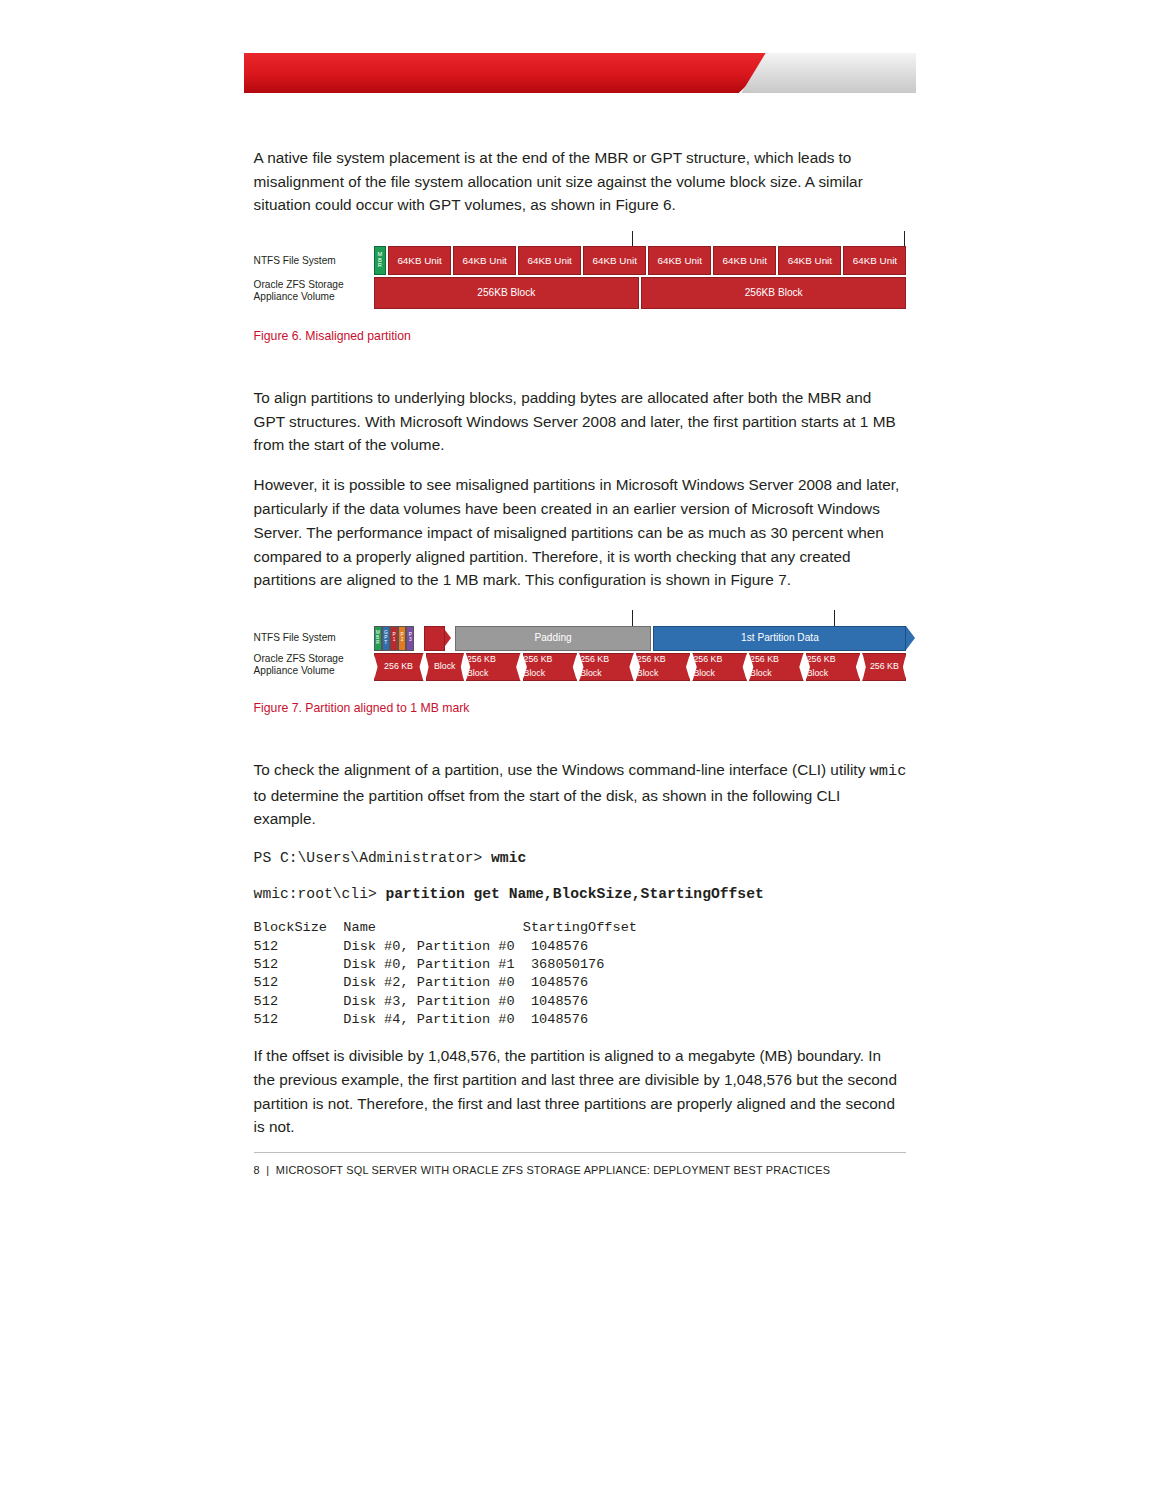A native file system placement is at the end of the MBR or GPT structure, which leads to misalignment of the file system allocation unit size against the volume block size. A similar situation could occur with GPT volumes, as shown in Figure 6.
NTFS File System
Oracle ZFS Storage
Appliance Volume
M
B
R
64KB Unit
64KB Unit
64KB Unit
64KB Unit
64KB Unit
64KB Unit
64KB Unit
64KB Unit
256KB Block
256KB Block
Figure 6. Misaligned partition
To align partitions to underlying blocks, padding bytes are allocated after both the MBR and GPT structures. With Microsoft Windows Server 2008 and later, the first partition starts at 1 MB from the start of the volume.
However, it is possible to see misaligned partitions in Microsoft Windows Server 2008 and later, particularly if the data volumes have been created in an earlier version of Microsoft Windows Server. The performance impact of misaligned partitions can be as much as 30 percent when compared to a properly aligned partition. Therefore, it is worth checking that any created partitions are aligned to the 1 MB mark. This configuration is shown in Figure 7.
NTFS File System
Oracle ZFS Storage
Appliance Volume
M
B
R
G
P
T
P
1
P
2
P
3
Padding
1st Partition Data
256 KB
Block
256 KB Block
256 KB Block
256 KB Block
256 KB Block
256 KB Block
256 KB Block
256 KB Block
256 KB
Figure 7. Partition aligned to 1 MB mark
To check the alignment of a partition, use the Windows command-line interface (CLI) utility wmic to determine the partition offset from the start of the disk, as shown in the following CLI example.
PS C:\Users\Administrator> wmic
wmic:root\cli> partition get Name,BlockSize,StartingOffset
BlockSize Name StartingOffset 512 Disk #0, Partition #0 1048576 512 Disk #0, Partition #1 368050176 512 Disk #2, Partition #0 1048576 512 Disk #3, Partition #0 1048576 512 Disk #4, Partition #0 1048576
If the offset is divisible by 1,048,576, the partition is aligned to a megabyte (MB) boundary. In the previous example, the first partition and last three are divisible by 1,048,576 but the second partition is not. Therefore, the first and last three partitions are properly aligned and the second is not.
8 | MICROSOFT SQL SERVER WITH ORACLE ZFS STORAGE APPLIANCE: DEPLOYMENT BEST PRACTICES